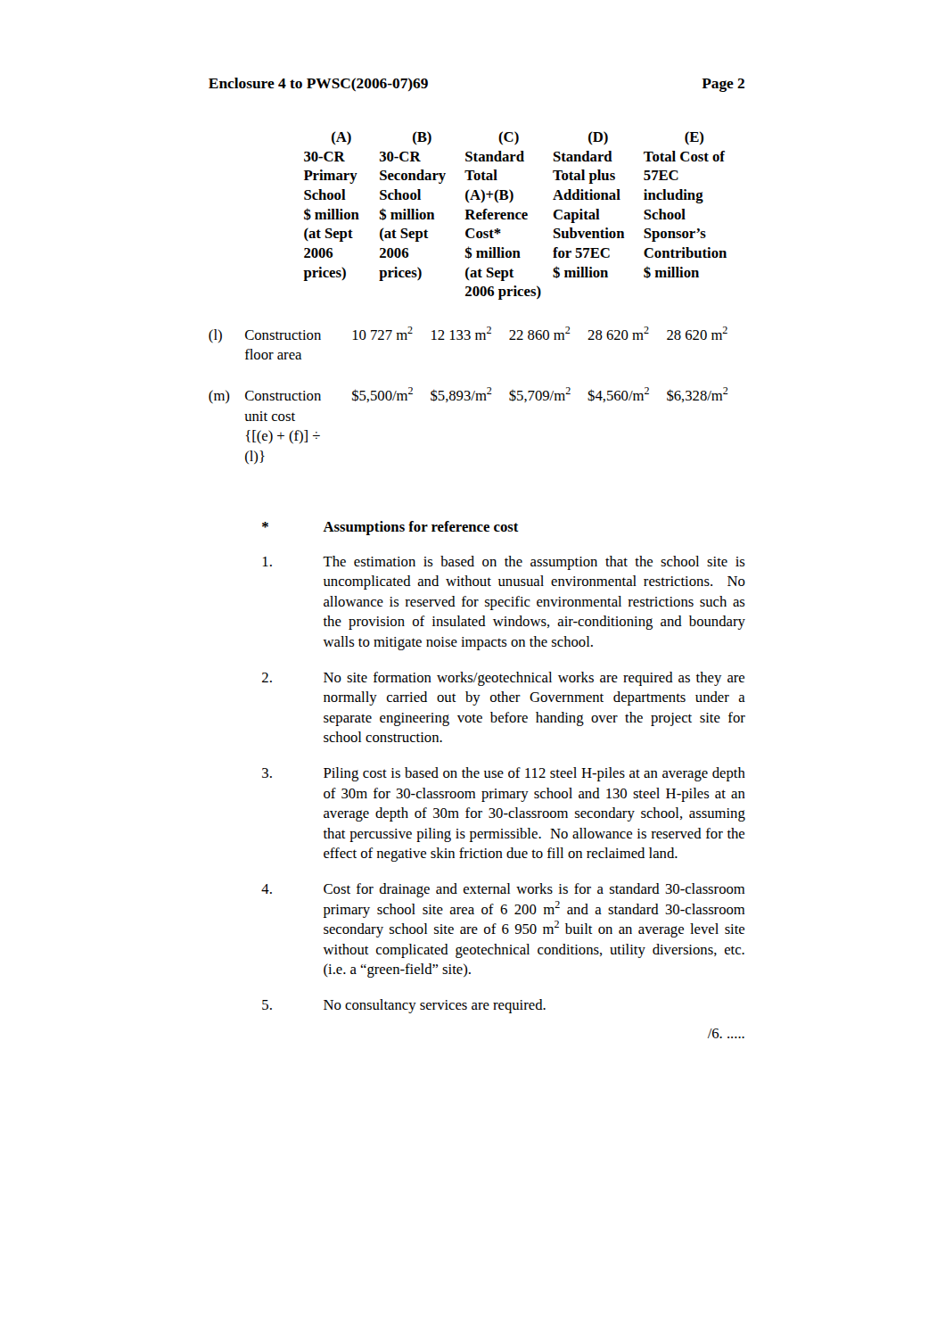Enclosure 4 to PWSC(2006-07)69
Page 2
| | (A) 30-CR Primary School $ million (at Sept 2006 prices) | (B) 30-CR Secondary School $ million (at Sept 2006 prices) | (C) Standard Total (A)+(B) Reference Cost* $ million (at Sept 2006 prices) | (D) Standard Total plus Additional Capital Subvention for 57EC $ million | (E) Total Cost of 57EC including School Sponsor’s Contribution $ million |
| (l) | Construction floor area | 10 727 m 2 | 12 133 m 2 | 22 860 m 2 | 28 620 m 2 | 28 620 m 2 |
| (m) | Construction unit cost {[(e) + (f)] ÷ (l)} | $5,500/m 2 | $5,893/m 2 | $5,709/m 2 | $4,560/m 2 | $6,328/m 2 |
*Assumptions for reference cost
1. The estimation is based on the assumption that the school site is uncomplicated and without unusual environmental restrictions. No allowance is reserved for specific environmental restrictions such as the provision of insulated windows, air-conditioning and boundary walls to mitigate noise impacts on the school.
2. No site formation works/geotechnical works are required as they are normally carried out by other Government departments under a separate engineering vote before handing over the project site for school construction.
3. Piling cost is based on the use of 112 steel H-piles at an average depth of 30m for 30-classroom primary school and 130 steel H-piles at an average depth of 30m for 30-classroom secondary school, assuming that percussive piling is permissible. No allowance is reserved for the effect of negative skin friction due to fill on reclaimed land.
4. Cost for drainage and external works is for a standard 30-classroom primary school site area of 6 200 m2 and a standard 30-classroom secondary school site are of 6 950 m2 built on an average level site without complicated geotechnical conditions, utility diversions, etc. (i.e. a “green-field” site).
5. No consultancy services are required.
/6. .....